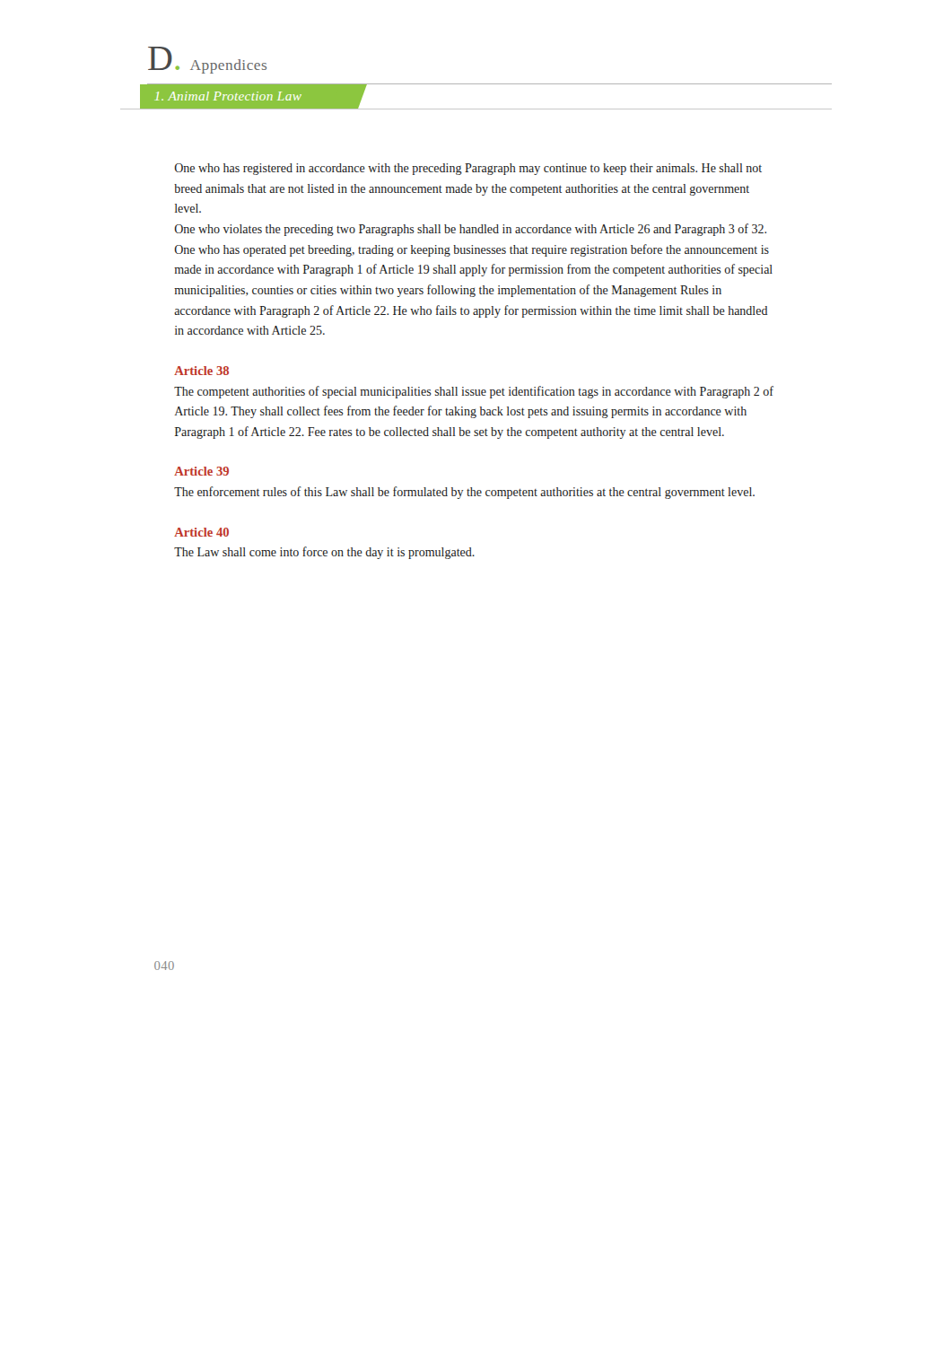D. Appendices
1. Animal Protection Law
One who has registered in accordance with the preceding Paragraph may continue to keep their animals. He shall not breed animals that are not listed in the announcement made by the competent authorities at the central government level.
One who violates the preceding two Paragraphs shall be handled in accordance with Article 26 and Paragraph 3 of 32.
One who has operated pet breeding, trading or keeping businesses that require registration before the announcement is made in accordance with Paragraph 1 of Article 19 shall apply for permission from the competent authorities of special municipalities, counties or cities within two years following the implementation of the Management Rules in accordance with Paragraph 2 of Article 22. He who fails to apply for permission within the time limit shall be handled in accordance with Article 25.
Article 38
The competent authorities of special municipalities shall issue pet identification tags in accordance with Paragraph 2 of Article 19. They shall collect fees from the feeder for taking back lost pets and issuing permits in accordance with Paragraph 1 of Article 22. Fee rates to be collected shall be set by the competent authority at the central level.
Article 39
The enforcement rules of this Law shall be formulated by the competent authorities at the central government level.
Article 40
The Law shall come into force on the day it is promulgated.
040